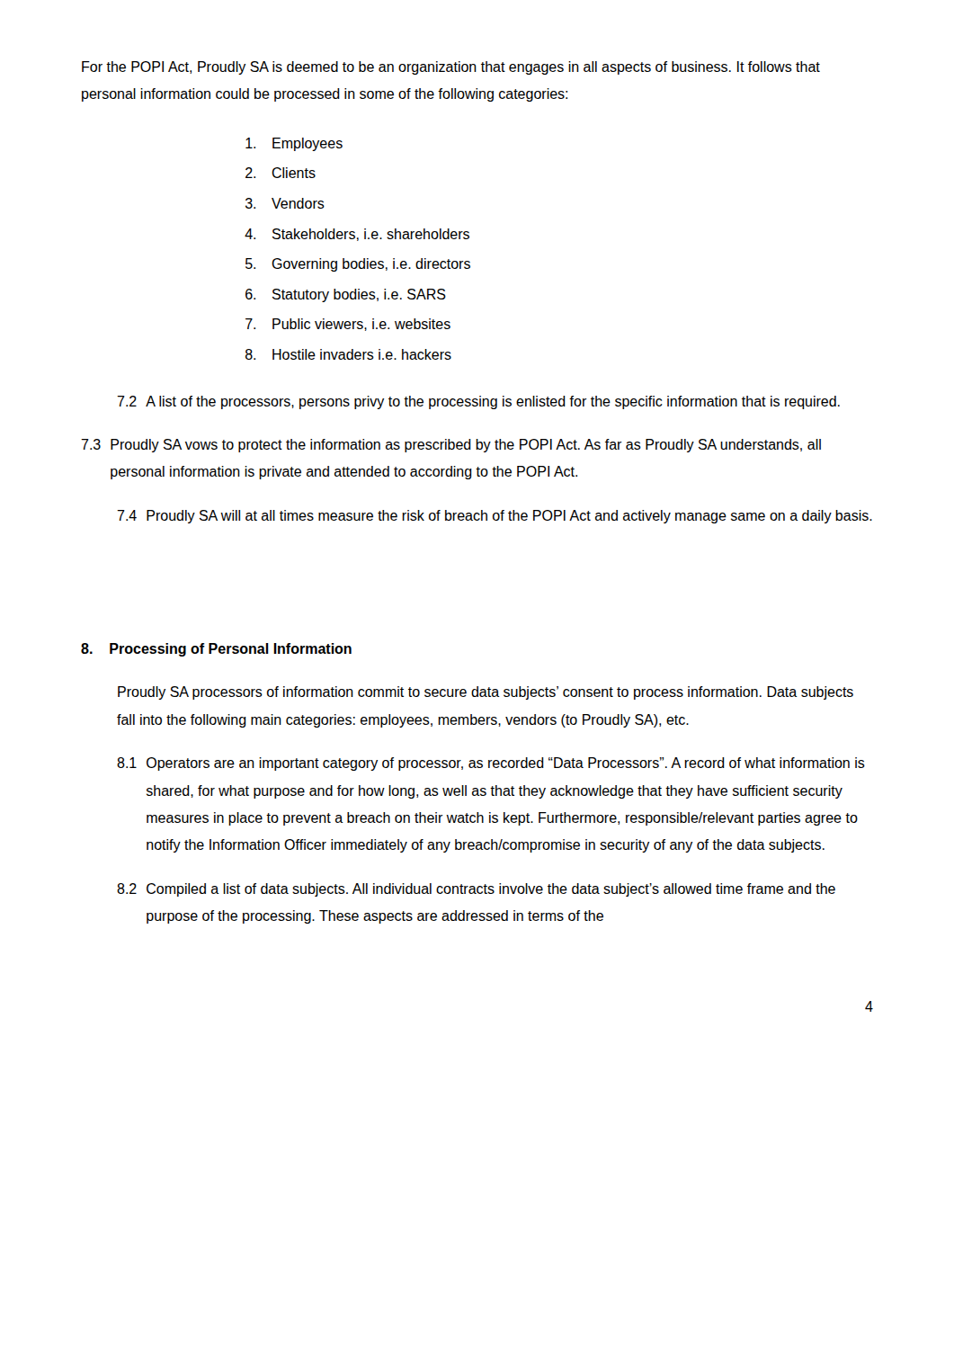For the POPI Act, Proudly SA is deemed to be an organization that engages in all aspects of business. It follows that personal information could be processed in some of the following categories:
Employees
Clients
Vendors
Stakeholders, i.e. shareholders
Governing bodies, i.e. directors
Statutory bodies, i.e. SARS
Public viewers, i.e. websites
Hostile invaders i.e. hackers
7.2
A list of the processors, persons privy to the processing is enlisted for the specific information that is required.
7.3
Proudly SA vows to protect the information as prescribed by the POPI Act. As far as Proudly SA understands, all personal information is private and attended to according to the POPI Act.
7.4
Proudly SA will at all times measure the risk of breach of the POPI Act and actively manage same on a daily basis.
8.
Processing of Personal Information
Proudly SA processors of information commit to secure data subjects’ consent to process information. Data subjects fall into the following main categories: employees, members, vendors (to Proudly SA), etc.
8.1
Operators are an important category of processor, as recorded “Data Processors”. A record of what information is shared, for what purpose and for how long, as well as that they acknowledge that they have sufficient security measures in place to prevent a breach on their watch is kept. Furthermore, responsible/relevant parties agree to notify the Information Officer immediately of any breach/compromise in security of any of the data subjects.
8.2
Compiled a list of data subjects. All individual contracts involve the data subject’s allowed time frame and the purpose of the processing. These aspects are addressed in terms of the
4